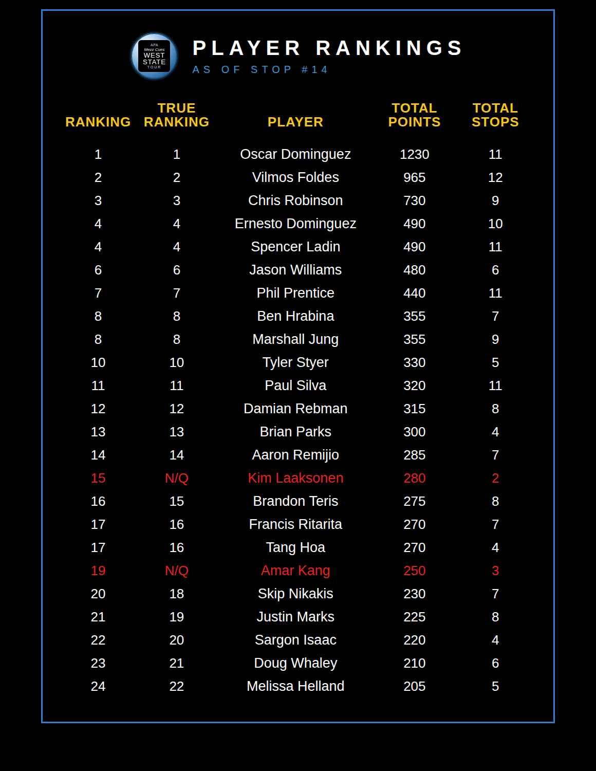APA
Mezz Cues
WEST
STATE
TOUR
PLAYER RANKINGS
AS OF STOP #14
| RANKING | TRUE RANKING | PLAYER | TOTAL POINTS | TOTAL STOPS |
| --- | --- | --- | --- | --- |
| 1 | 1 | Oscar Dominguez | 1230 | 11 |
| 2 | 2 | Vilmos Foldes | 965 | 12 |
| 3 | 3 | Chris Robinson | 730 | 9 |
| 4 | 4 | Ernesto Dominguez | 490 | 10 |
| 4 | 4 | Spencer Ladin | 490 | 11 |
| 6 | 6 | Jason Williams | 480 | 6 |
| 7 | 7 | Phil Prentice | 440 | 11 |
| 8 | 8 | Ben Hrabina | 355 | 7 |
| 8 | 8 | Marshall Jung | 355 | 9 |
| 10 | 10 | Tyler Styer | 330 | 5 |
| 11 | 11 | Paul Silva | 320 | 11 |
| 12 | 12 | Damian Rebman | 315 | 8 |
| 13 | 13 | Brian Parks | 300 | 4 |
| 14 | 14 | Aaron Remijio | 285 | 7 |
| 15 | N/Q | Kim Laaksonen | 280 | 2 |
| 16 | 15 | Brandon Teris | 275 | 8 |
| 17 | 16 | Francis Ritarita | 270 | 7 |
| 17 | 16 | Tang Hoa | 270 | 4 |
| 19 | N/Q | Amar Kang | 250 | 3 |
| 20 | 18 | Skip Nikakis | 230 | 7 |
| 21 | 19 | Justin Marks | 225 | 8 |
| 22 | 20 | Sargon Isaac | 220 | 4 |
| 23 | 21 | Doug Whaley | 210 | 6 |
| 24 | 22 | Melissa Helland | 205 | 5 |